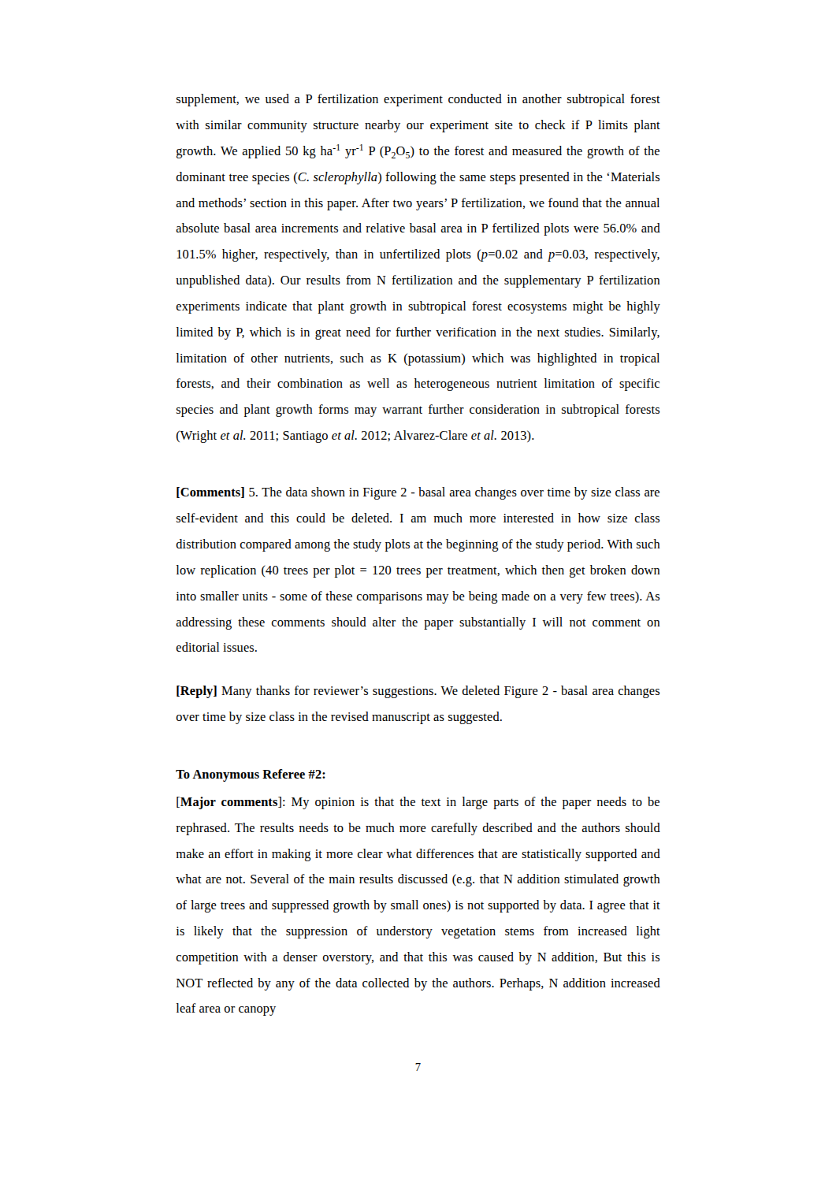supplement, we used a P fertilization experiment conducted in another subtropical forest with similar community structure nearby our experiment site to check if P limits plant growth. We applied 50 kg ha-1 yr-1 P (P2 O5) to the forest and measured the growth of the dominant tree species (C. sclerophylla) following the same steps presented in the ‘Materials and methods’ section in this paper. After two years’ P fertilization, we found that the annual absolute basal area increments and relative basal area in P fertilized plots were 56.0% and 101.5% higher, respectively, than in unfertilized plots (p=0.02 and p=0.03, respectively, unpublished data). Our results from N fertilization and the supplementary P fertilization experiments indicate that plant growth in subtropical forest ecosystems might be highly limited by P, which is in great need for further verification in the next studies. Similarly, limitation of other nutrients, such as K (potassium) which was highlighted in tropical forests, and their combination as well as heterogeneous nutrient limitation of specific species and plant growth forms may warrant further consideration in subtropical forests (Wright et al. 2011; Santiago et al. 2012; Alvarez-Clare et al. 2013).
[Comments] 5. The data shown in Figure 2 - basal area changes over time by size class are self-evident and this could be deleted. I am much more interested in how size class distribution compared among the study plots at the beginning of the study period. With such low replication (40 trees per plot = 120 trees per treatment, which then get broken down into smaller units - some of these comparisons may be being made on a very few trees). As addressing these comments should alter the paper substantially I will not comment on editorial issues.
[Reply] Many thanks for reviewer’s suggestions. We deleted Figure 2 - basal area changes over time by size class in the revised manuscript as suggested.
To Anonymous Referee #2:
[Major comments]: My opinion is that the text in large parts of the paper needs to be rephrased. The results needs to be much more carefully described and the authors should make an effort in making it more clear what differences that are statistically supported and what are not. Several of the main results discussed (e.g. that N addition stimulated growth of large trees and suppressed growth by small ones) is not supported by data. I agree that it is likely that the suppression of understory vegetation stems from increased light competition with a denser overstory, and that this was caused by N addition, But this is NOT reflected by any of the data collected by the authors. Perhaps, N addition increased leaf area or canopy
7